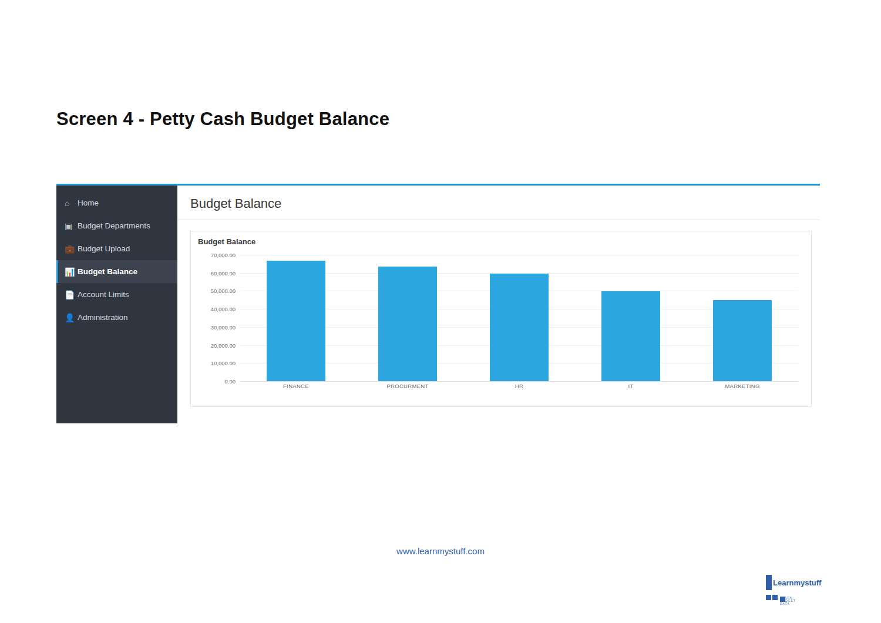Screen 4 - Petty Cash Budget Balance
⌂Home
▣Budget Departments
💼Budget Upload
📊Budget Balance
📄Account Limits
👤Administration
Budget Balance
Budget Balance
70,000.00
60,000.00
50,000.00
40,000.00
30,000.00
20,000.00
10,000.00
0.00
FINANCE
PROCURMENT
HR
IT
MARKETING
www.learnmystuff.com
Learnmystuff
LEARN BUDGET DATA